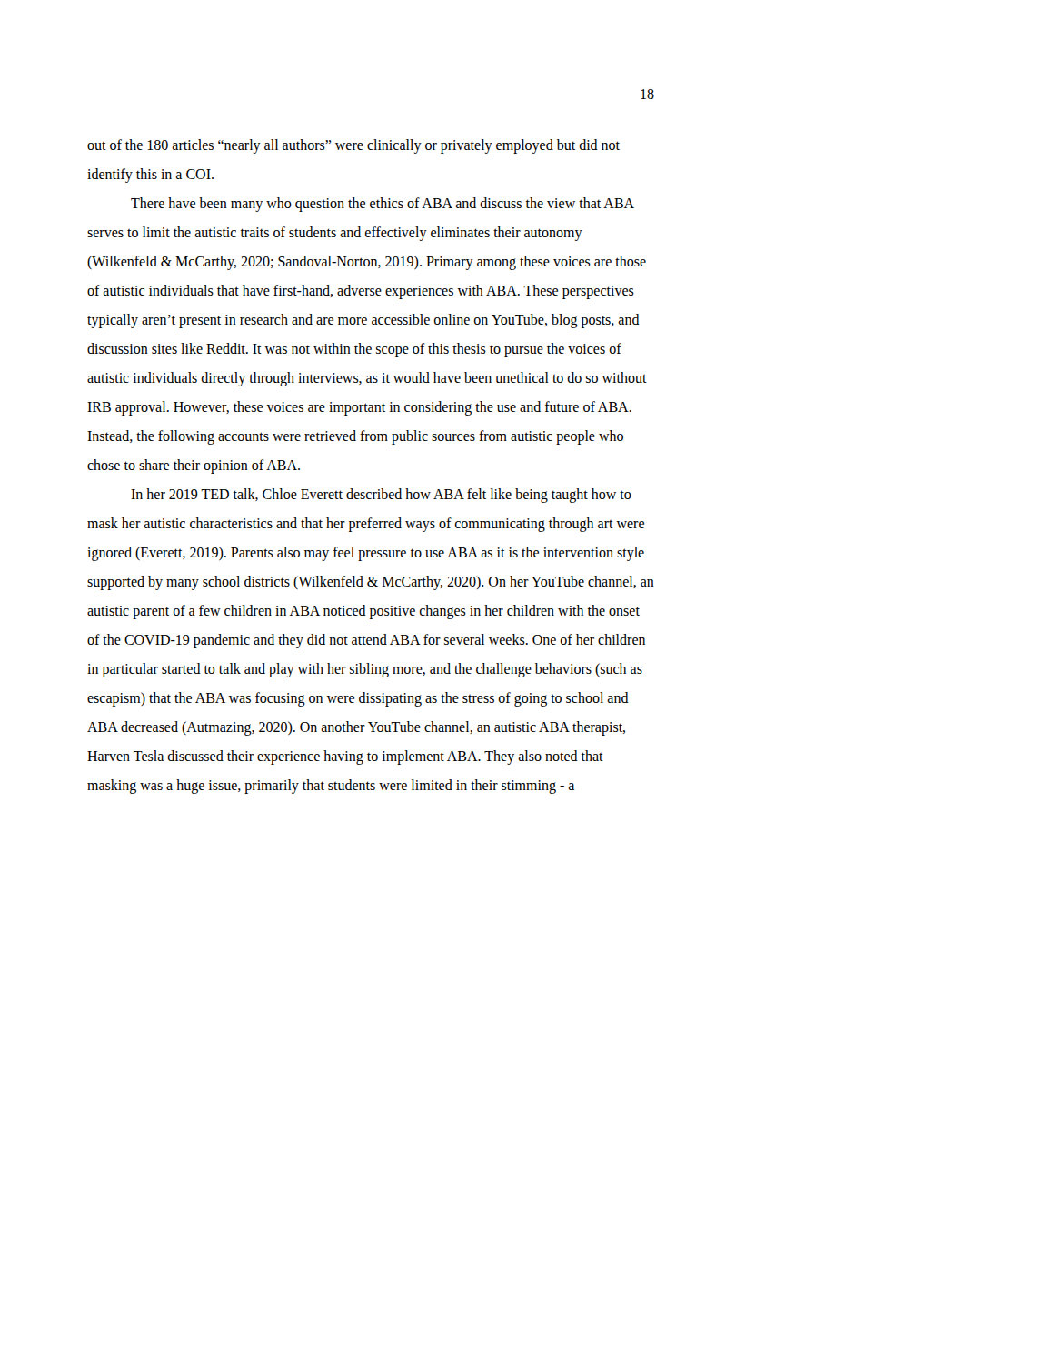18
out of the 180 articles “nearly all authors” were clinically or privately employed but did not identify this in a COI.
There have been many who question the ethics of ABA and discuss the view that ABA serves to limit the autistic traits of students and effectively eliminates their autonomy (Wilkenfeld & McCarthy, 2020; Sandoval-Norton, 2019). Primary among these voices are those of autistic individuals that have first-hand, adverse experiences with ABA. These perspectives typically aren’t present in research and are more accessible online on YouTube, blog posts, and discussion sites like Reddit. It was not within the scope of this thesis to pursue the voices of autistic individuals directly through interviews, as it would have been unethical to do so without IRB approval. However, these voices are important in considering the use and future of ABA. Instead, the following accounts were retrieved from public sources from autistic people who chose to share their opinion of ABA.
In her 2019 TED talk, Chloe Everett described how ABA felt like being taught how to mask her autistic characteristics and that her preferred ways of communicating through art were ignored (Everett, 2019). Parents also may feel pressure to use ABA as it is the intervention style supported by many school districts (Wilkenfeld & McCarthy, 2020). On her YouTube channel, an autistic parent of a few children in ABA noticed positive changes in her children with the onset of the COVID-19 pandemic and they did not attend ABA for several weeks. One of her children in particular started to talk and play with her sibling more, and the challenge behaviors (such as escapism) that the ABA was focusing on were dissipating as the stress of going to school and ABA decreased (Autmazing, 2020). On another YouTube channel, an autistic ABA therapist, Harven Tesla discussed their experience having to implement ABA. They also noted that masking was a huge issue, primarily that students were limited in their stimming - a